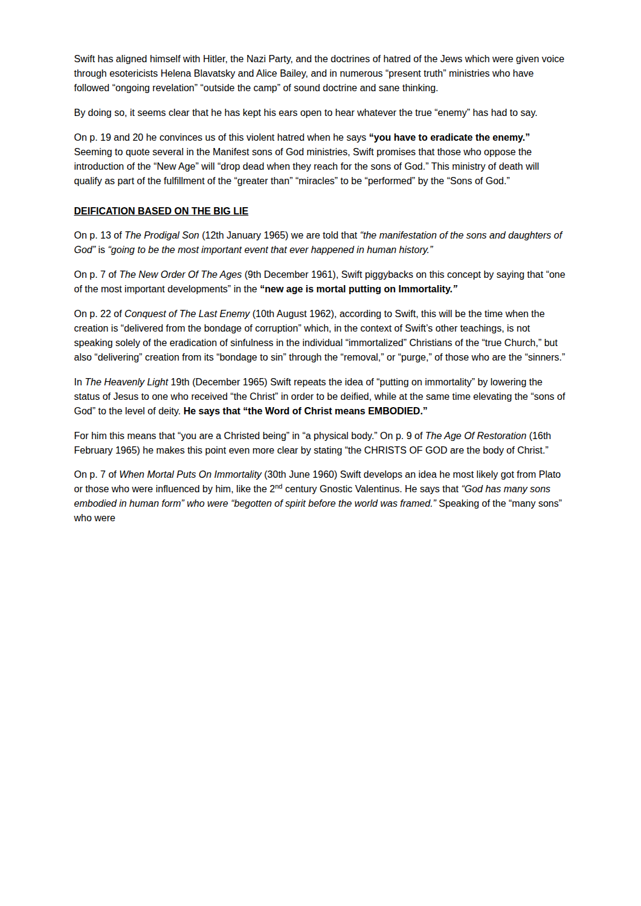Swift has aligned himself with Hitler, the Nazi Party, and the doctrines of hatred of the Jews which were given voice through esotericists Helena Blavatsky and Alice Bailey, and in numerous “present truth” ministries who have followed “ongoing revelation” “outside the camp” of sound doctrine and sane thinking.
By doing so, it seems clear that he has kept his ears open to hear whatever the true “enemy” has had to say.
On p. 19 and 20 he convinces us of this violent hatred when he says “you have to eradicate the enemy.” Seeming to quote several in the Manifest sons of God ministries, Swift promises that those who oppose the introduction of the “New Age” will “drop dead when they reach for the sons of God.” This ministry of death will qualify as part of the fulfillment of the “greater than” “miracles” to be “performed” by the “Sons of God.”
DEIFICATION BASED ON THE BIG LIE
On p. 13 of The Prodigal Son (12th January 1965) we are told that “the manifestation of the sons and daughters of God” is “going to be the most important event that ever happened in human history.”
On p. 7 of The New Order Of The Ages (9th December 1961), Swift piggybacks on this concept by saying that “one of the most important developments” in the “new age is mortal putting on Immortality.”
On p. 22 of Conquest of The Last Enemy (10th August 1962), according to Swift, this will be the time when the creation is “delivered from the bondage of corruption” which, in the context of Swift’s other teachings, is not speaking solely of the eradication of sinfulness in the individual “immortalized” Christians of the “true Church,” but also “delivering” creation from its “bondage to sin” through the “removal,” or “purge,” of those who are the “sinners.”
In The Heavenly Light 19th (December 1965) Swift repeats the idea of “putting on immortality” by lowering the status of Jesus to one who received “the Christ” in order to be deified, while at the same time elevating the “sons of God” to the level of deity. He says that “the Word of Christ means EMBODIED.”
For him this means that “you are a Christed being” in “a physical body.” On p. 9 of The Age Of Restoration (16th February 1965) he makes this point even more clear by stating “the CHRISTS OF GOD are the body of Christ.”
On p. 7 of When Mortal Puts On Immortality (30th June 1960) Swift develops an idea he most likely got from Plato or those who were influenced by him, like the 2nd century Gnostic Valentinus. He says that “God has many sons embodied in human form” who were “begotten of spirit before the world was framed.” Speaking of the “many sons” who were